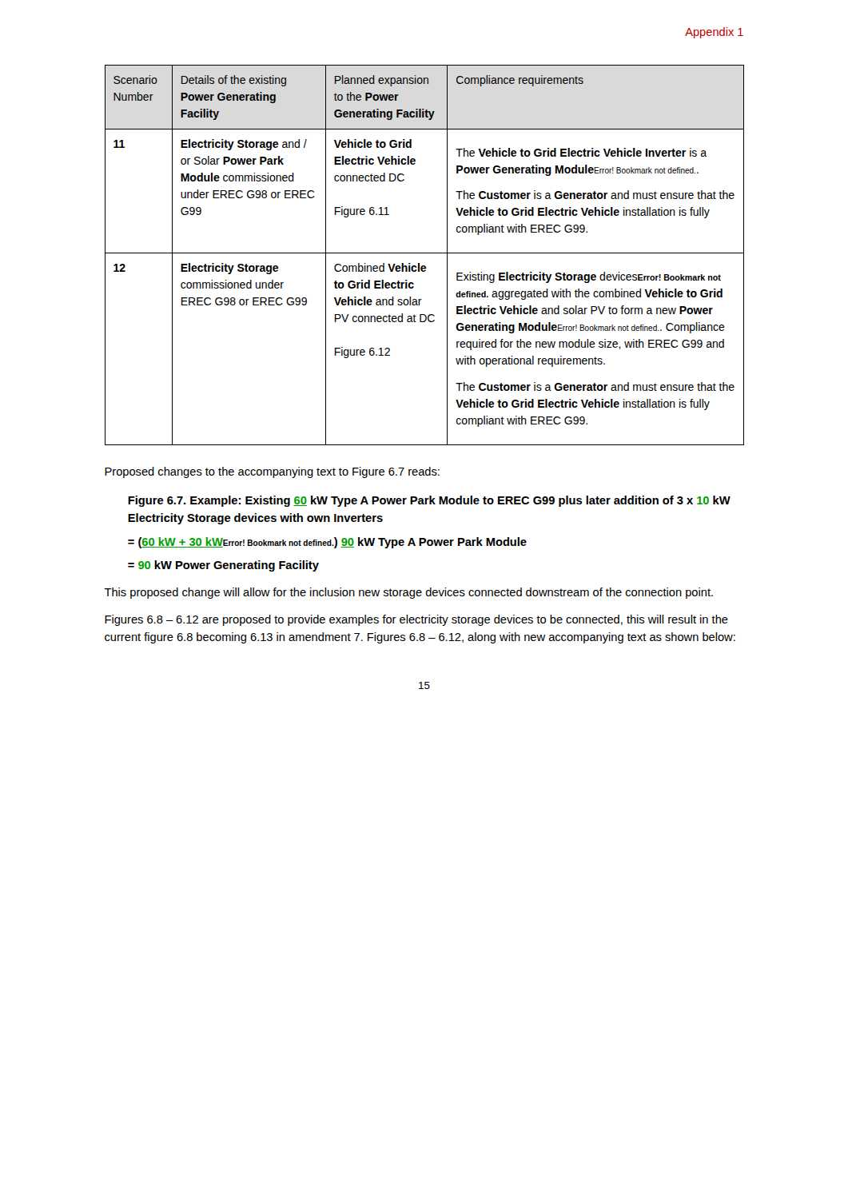Appendix 1
| Scenario Number | Details of the existing Power Generating Facility | Planned expansion to the Power Generating Facility | Compliance requirements |
| --- | --- | --- | --- |
| 11 | Electricity Storage and / or Solar Power Park Module commissioned under EREC G98 or EREC G99 | Vehicle to Grid Electric Vehicle connected DC Figure 6.11 | The Vehicle to Grid Electric Vehicle Inverter is a Power Generating Module Error! Bookmark not defined. . The Customer is a Generator and must ensure that the Vehicle to Grid Electric Vehicle installation is fully compliant with EREC G99. |
| 12 | Electricity Storage commissioned under EREC G98 or EREC G99 | Combined Vehicle to Grid Electric Vehicle and solar PV connected at DC Figure 6.12 | Existing Electricity Storage devices Error! Bookmark not defined. aggregated with the combined Vehicle to Grid Electric Vehicle and solar PV to form a new Power Generating Module Error! Bookmark not defined. . Compliance required for the new module size, with EREC G99 and with operational requirements. The Customer is a Generator and must ensure that the Vehicle to Grid Electric Vehicle installation is fully compliant with EREC G99. |
Proposed changes to the accompanying text to Figure 6.7 reads:
Figure 6.7. Example: Existing 60 kW Type A Power Park Module to EREC G99 plus later addition of 3 x 10 kW Electricity Storage devices with own Inverters
= (60 kW + 30 kW Error! Bookmark not defined.) 90 kW Type A Power Park Module
= 90 kW Power Generating Facility
This proposed change will allow for the inclusion new storage devices connected downstream of the connection point.
Figures 6.8 – 6.12 are proposed to provide examples for electricity storage devices to be connected, this will result in the current figure 6.8 becoming 6.13 in amendment 7. Figures 6.8 – 6.12, along with new accompanying text as shown below:
15